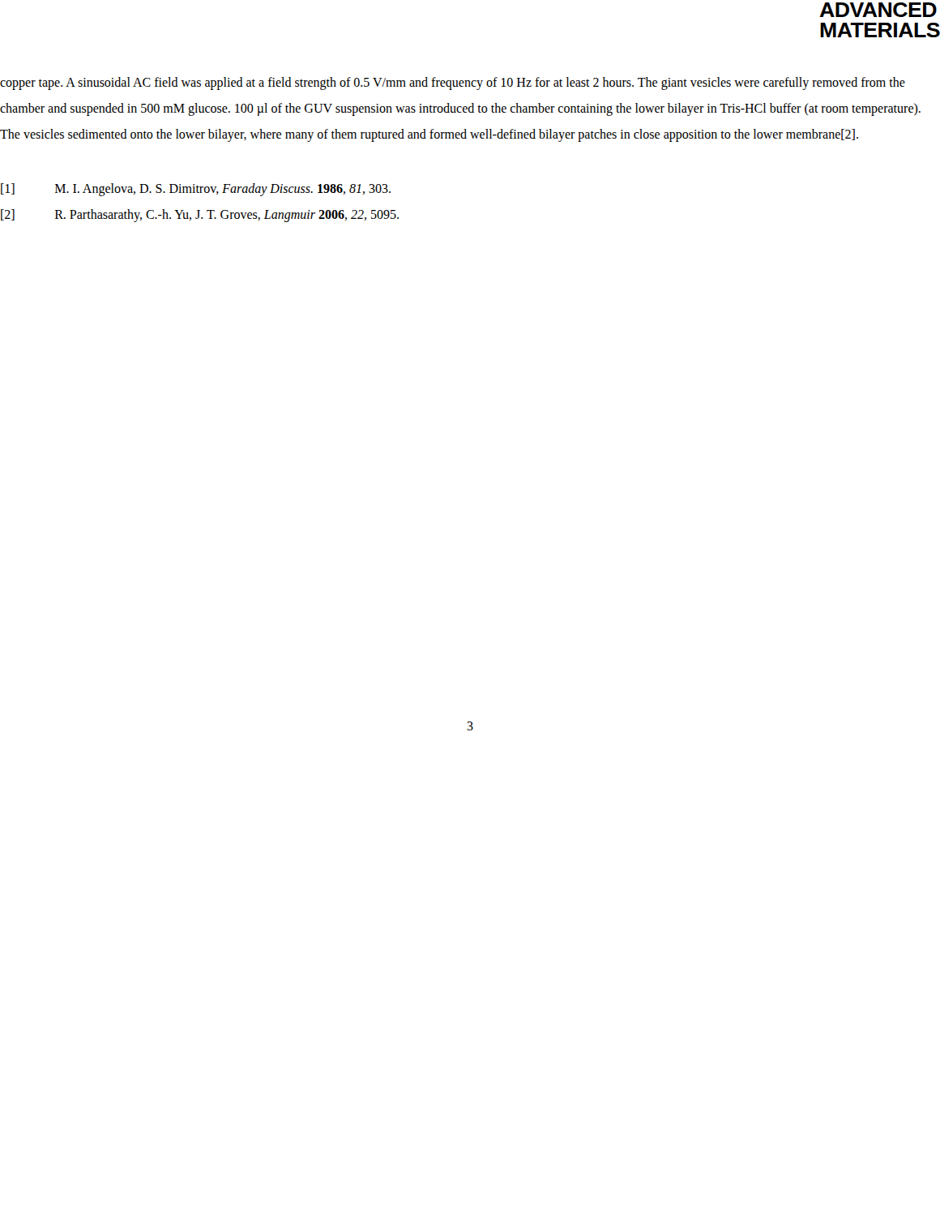ADVANCED MATERIALS
copper tape. A sinusoidal AC field was applied at a field strength of 0.5 V/mm and frequency of 10 Hz for at least 2 hours. The giant vesicles were carefully removed from the chamber and suspended in 500 mM glucose. 100 µl of the GUV suspension was introduced to the chamber containing the lower bilayer in Tris-HCl buffer (at room temperature). The vesicles sedimented onto the lower bilayer, where many of them ruptured and formed well-defined bilayer patches in close apposition to the lower membrane[2].
[1] M. I. Angelova, D. S. Dimitrov, Faraday Discuss. 1986, 81, 303.
[2] R. Parthasarathy, C.-h. Yu, J. T. Groves, Langmuir 2006, 22, 5095.
3